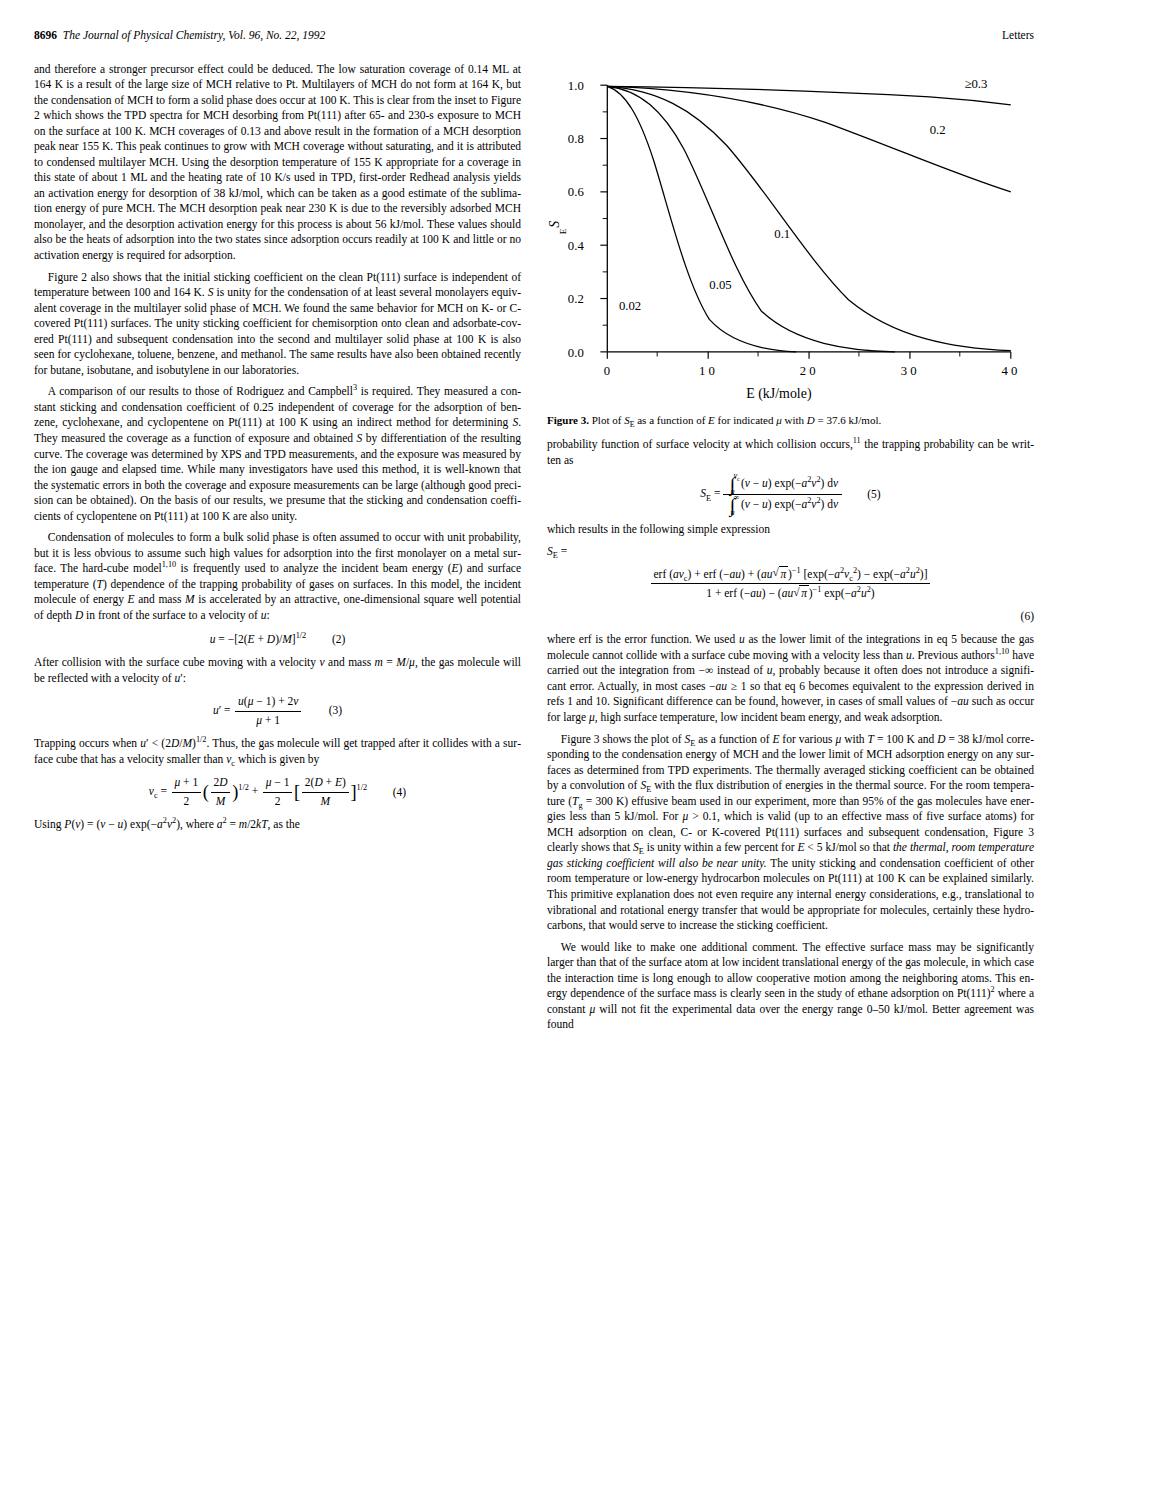8696 The Journal of Physical Chemistry, Vol. 96, No. 22, 1992
Letters
and therefore a stronger precursor effect could be deduced. The low saturation coverage of 0.14 ML at 164 K is a result of the large size of MCH relative to Pt. Multilayers of MCH do not form at 164 K, but the condensation of MCH to form a solid phase does occur at 100 K. This is clear from the inset to Figure 2 which shows the TPD spectra for MCH desorbing from Pt(111) after 65- and 230-s exposure to MCH on the surface at 100 K. MCH coverages of 0.13 and above result in the formation of a MCH desorption peak near 155 K. This peak continues to grow with MCH coverage without saturating, and it is attributed to condensed multilayer MCH. Using the desorption temperature of 155 K appropriate for a coverage in this state of about 1 ML and the heating rate of 10 K/s used in TPD, first-order Redhead analysis yields an activation energy for desorption of 38 kJ/mol, which can be taken as a good estimate of the sublimation energy of pure MCH. The MCH desorption peak near 230 K is due to the reversibly adsorbed MCH monolayer, and the desorption activation energy for this process is about 56 kJ/mol. These values should also be the heats of adsorption into the two states since adsorption occurs readily at 100 K and little or no activation energy is required for adsorption.
Figure 2 also shows that the initial sticking coefficient on the clean Pt(111) surface is independent of temperature between 100 and 164 K. S is unity for the condensation of at least several monolayers equivalent coverage in the multilayer solid phase of MCH. We found the same behavior for MCH on K- or C-covered Pt(111) surfaces. The unity sticking coefficient for chemisorption onto clean and adsorbate-covered Pt(111) and subsequent condensation into the second and multilayer solid phase at 100 K is also seen for cyclohexane, toluene, benzene, and methanol. The same results have also been obtained recently for butane, isobutane, and isobutylene in our laboratories.
A comparison of our results to those of Rodriguez and Campbell3 is required. They measured a constant sticking and condensation coefficient of 0.25 independent of coverage for the adsorption of benzene, cyclohexane, and cyclopentene on Pt(111) at 100 K using an indirect method for determining S. They measured the coverage as a function of exposure and obtained S by differentiation of the resulting curve. The coverage was determined by XPS and TPD measurements, and the exposure was measured by the ion gauge and elapsed time. While many investigators have used this method, it is well-known that the systematic errors in both the coverage and exposure measurements can be large (although good precision can be obtained). On the basis of our results, we presume that the sticking and condensation coefficients of cyclopentene on Pt(111) at 100 K are also unity.
Condensation of molecules to form a bulk solid phase is often assumed to occur with unit probability, but it is less obvious to assume such high values for adsorption into the first monolayer on a metal surface. The hard-cube model1,10 is frequently used to analyze the incident beam energy (E) and surface temperature (T) dependence of the trapping probability of gases on surfaces. In this model, the incident molecule of energy E and mass M is accelerated by an attractive, one-dimensional square well potential of depth D in front of the surface to a velocity of u:
u = −[2(E + D)/M]1/2
(2)
After collision with the surface cube moving with a velocity v and mass m = M/μ, the gas molecule will be reflected with a velocity of u′:
u′ = u(μ − 1) + 2v μ + 1
(3)
Trapping occurs when u′ < (2D/M)1/2. Thus, the gas molecule will get trapped after it collides with a surface cube that has a velocity smaller than vc which is given by
vc = μ + 12(2D M)1/2 + μ − 12[2(D + E) M]1/2
(4)
Using P(v) = (v − u) exp(−a2v2), where a2 = m/2kT, as the
0.0 0.2 0.4 0.6 0.8 1.0 0 1 0 2 0 3 0 4 0 E (kJ/mole) S E ≥0.3 0.2 0.1 0.05 0.02
Figure 3. Plot of SE as a function of E for indicated μ with D = 37.6 kJ/mol.
probability function of surface velocity at which collision occurs,11 the trapping probability can be written as
SE = ∫vc u (v − u) exp(−a2v2) dv ∫∞u (v − u) exp(−a2v2) dv
(5)
which results in the following simple expression
SE =
erf (avc) + erf (−au) + (au π)−1 [exp(−a2vc2) − exp(−a2u2)] 1 + erf (−au) − (au π)−1 exp(−a2u2)
(6)
where erf is the error function. We used u as the lower limit of the integrations in eq 5 because the gas molecule cannot collide with a surface cube moving with a velocity less than u. Previous authors1,10 have carried out the integration from −∞ instead of u, probably because it often does not introduce a significant error. Actually, in most cases −au ≥ 1 so that eq 6 becomes equivalent to the expression derived in refs 1 and 10. Significant difference can be found, however, in cases of small values of −au such as occur for large μ, high surface temperature, low incident beam energy, and weak adsorption.
Figure 3 shows the plot of SE as a function of E for various μ with T = 100 K and D = 38 kJ/mol corresponding to the condensation energy of MCH and the lower limit of MCH adsorption energy on any surfaces as determined from TPD experiments. The thermally averaged sticking coefficient can be obtained by a convolution of SE with the flux distribution of energies in the thermal source. For the room temperature (Tg = 300 K) effusive beam used in our experiment, more than 95% of the gas molecules have energies less than 5 kJ/mol. For μ > 0.1, which is valid (up to an effective mass of five surface atoms) for MCH adsorption on clean, C- or K-covered Pt(111) surfaces and subsequent condensation, Figure 3 clearly shows that SE is unity within a few percent for E < 5 kJ/mol so that the thermal, room temperature gas sticking coefficient will also be near unity. The unity sticking and condensation coefficient of other room temperature or low-energy hydrocarbon molecules on Pt(111) at 100 K can be explained similarly. This primitive explanation does not even require any internal energy considerations, e.g., translational to vibrational and rotational energy transfer that would be appropriate for molecules, certainly these hydrocarbons, that would serve to increase the sticking coefficient.
We would like to make one additional comment. The effective surface mass may be significantly larger than that of the surface atom at low incident translational energy of the gas molecule, in which case the interaction time is long enough to allow cooperative motion among the neighboring atoms. This energy dependence of the surface mass is clearly seen in the study of ethane adsorption on Pt(111)2 where a constant μ will not fit the experimental data over the energy range 0–50 kJ/mol. Better agreement was found